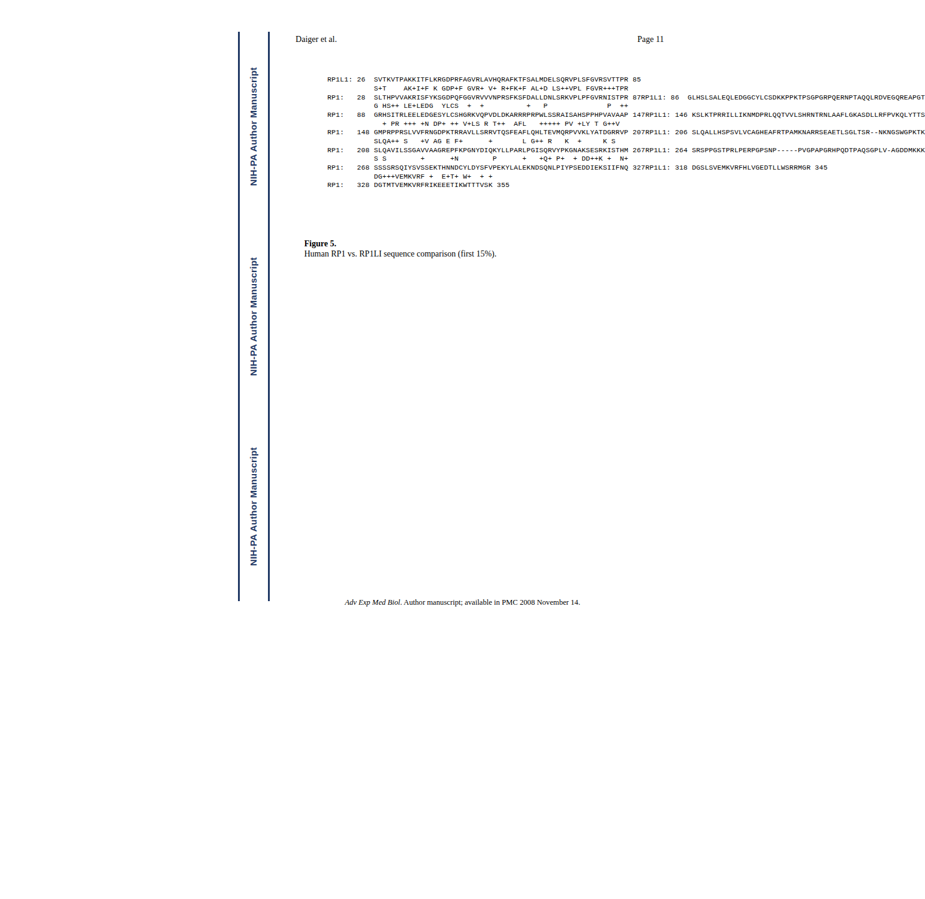NIH-PA Author Manuscript NIH-PA Author Manuscript NIH-PA Author Manuscript
Daiger et al.
Page 11
RP1L1: 26  SVTKVTPAKKITFLKRGDPRFAGVRLAVHQRAFKTFSALMDELSQRVPLSFGVRSVTTPR 85
           S+T    AK+I+F K GDP+F GVR+ V+ R+FK+F AL+D LS++VPL FGVR+++TPR
RP1:   28  SLTHPVVAKRISFYKSGDPQFGGVRVVVNPRSFKSFDALLDNLSRKVPLPFGVRNISTPR 87 RP1L1: 86  GLHSLSALEQLEDGGCYLCSDKKPPKTPSGPGRPQERNPTAQQLRDVEGQREAPGTSSSR 145
           G HS++ LE+LEDG  YLCS  +  +          +   P              P  ++
RP1:   88  GRHSITRLEELEDGESYLCSHGRKVQPVDLDKARRRPRPWLSSRAISAHSPPHPVAVAAP 147 RP1L1: 146 KSLKTPRRILLIKNMDPRLQQTVVLSHRNTRNLAAFLGKASDLLRFPVKQLYTTSGKKVD 205
             + PR +++ +N DP+ ++ V+LS R T++  AFL   +++++ PV +LY T G++V
RP1:   148 GMPRPPRSLVVFRNGDPKTRRAVLLSRRVTQSFEAFLQHLTEVMQRPVVKLYATDGRRVP 207 RP1L1: 206 SLQALLHSPSVLVCAGHEAFRTPAMKNARRSEAETLSGLTSR--NKNGSWGPKTKPSVIH 263
           SLQA++ S   +V AG E F+      +       L G++ R   K  +     K S
RP1:   208 SLQAVILSSGAVVAAGREPFKPGNYDIQKYLLPARLPGISQRVYPKGNAKSESRKISTHM 267 RP1L1: 264 SRSPPGSTPRLPERPGPSNP-----PVGPAPGRHPQDTPAQSGPLV-AGDDMKKKVRMNE 317
           S S        +      +N        P      +   +Q+ P+  + DD++K +  N+
RP1:   268 SSSSRSQIYSVSSEKTHNNDCYLDYSFVPEKYLALEKNDSQNLPIYPSEDDIEKSIIFNQ 327 RP1L1: 318 DGSLSVEMKVRFHLVGEDTLLWSRRMGR 345
           DG+++VEMKVRF +  E+T+ W+  + +
RP1:   328 DGTMTVEMKVRFRIKEEETIKWTTTVSK 355
Figure 5. Human RP1 vs. RP1LI sequence comparison (first 15%).
Adv Exp Med Biol. Author manuscript; available in PMC 2008 November 14.